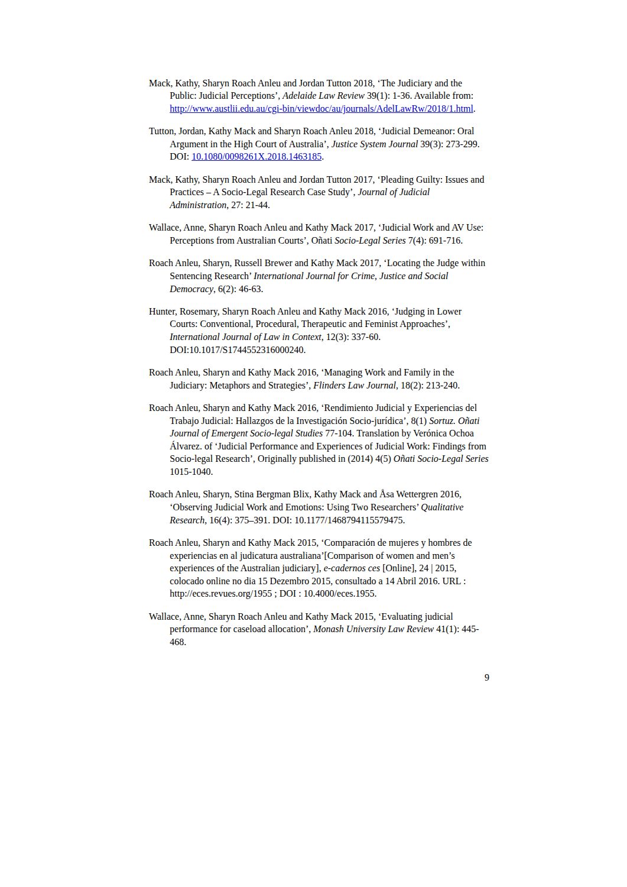Mack, Kathy, Sharyn Roach Anleu and Jordan Tutton 2018, ‘The Judiciary and the Public: Judicial Perceptions’, Adelaide Law Review 39(1): 1-36. Available from: http://www.austlii.edu.au/cgi-bin/viewdoc/au/journals/AdelLawRw/2018/1.html.
Tutton, Jordan, Kathy Mack and Sharyn Roach Anleu 2018, ‘Judicial Demeanor: Oral Argument in the High Court of Australia’, Justice System Journal 39(3): 273-299. DOI: 10.1080/0098261X.2018.1463185.
Mack, Kathy, Sharyn Roach Anleu and Jordan Tutton 2017, ‘Pleading Guilty: Issues and Practices – A Socio-Legal Research Case Study’, Journal of Judicial Administration, 27: 21-44.
Wallace, Anne, Sharyn Roach Anleu and Kathy Mack 2017, ‘Judicial Work and AV Use: Perceptions from Australian Courts’, Oñati Socio-Legal Series 7(4): 691-716.
Roach Anleu, Sharyn, Russell Brewer and Kathy Mack 2017, ‘Locating the Judge within Sentencing Research’ International Journal for Crime, Justice and Social Democracy, 6(2): 46-63.
Hunter, Rosemary, Sharyn Roach Anleu and Kathy Mack 2016, ‘Judging in Lower Courts: Conventional, Procedural, Therapeutic and Feminist Approaches’, International Journal of Law in Context, 12(3): 337-60. DOI:10.1017/S1744552316000240.
Roach Anleu, Sharyn and Kathy Mack 2016, ‘Managing Work and Family in the Judiciary: Metaphors and Strategies’, Flinders Law Journal, 18(2): 213-240.
Roach Anleu, Sharyn and Kathy Mack 2016, ‘Rendimiento Judicial y Experiencias del Trabajo Judicial: Hallazgos de la Investigación Socio-jurídica’, 8(1) Sortuz. Oñati Journal of Emergent Socio-legal Studies 77-104. Translation by Verónica Ochoa Álvarez. of ‘Judicial Performance and Experiences of Judicial Work: Findings from Socio-legal Research’, Originally published in (2014) 4(5) Oñati Socio-Legal Series 1015-1040.
Roach Anleu, Sharyn, Stina Bergman Blix, Kathy Mack and Åsa Wettergren 2016, ‘Observing Judicial Work and Emotions: Using Two Researchers’ Qualitative Research, 16(4): 375–391. DOI: 10.1177/1468794115579475.
Roach Anleu, Sharyn and Kathy Mack 2015, ‘Comparación de mujeres y hombres de experiencias en al judicatura australiana’[Comparison of women and men’s experiences of the Australian judiciary], e-cadernos ces [Online], 24 | 2015, colocado online no dia 15 Dezembro 2015, consultado a 14 Abril 2016. URL : http://eces.revues.org/1955 ; DOI : 10.4000/eces.1955.
Wallace, Anne, Sharyn Roach Anleu and Kathy Mack 2015, ‘Evaluating judicial performance for caseload allocation’, Monash University Law Review 41(1): 445-468.
9